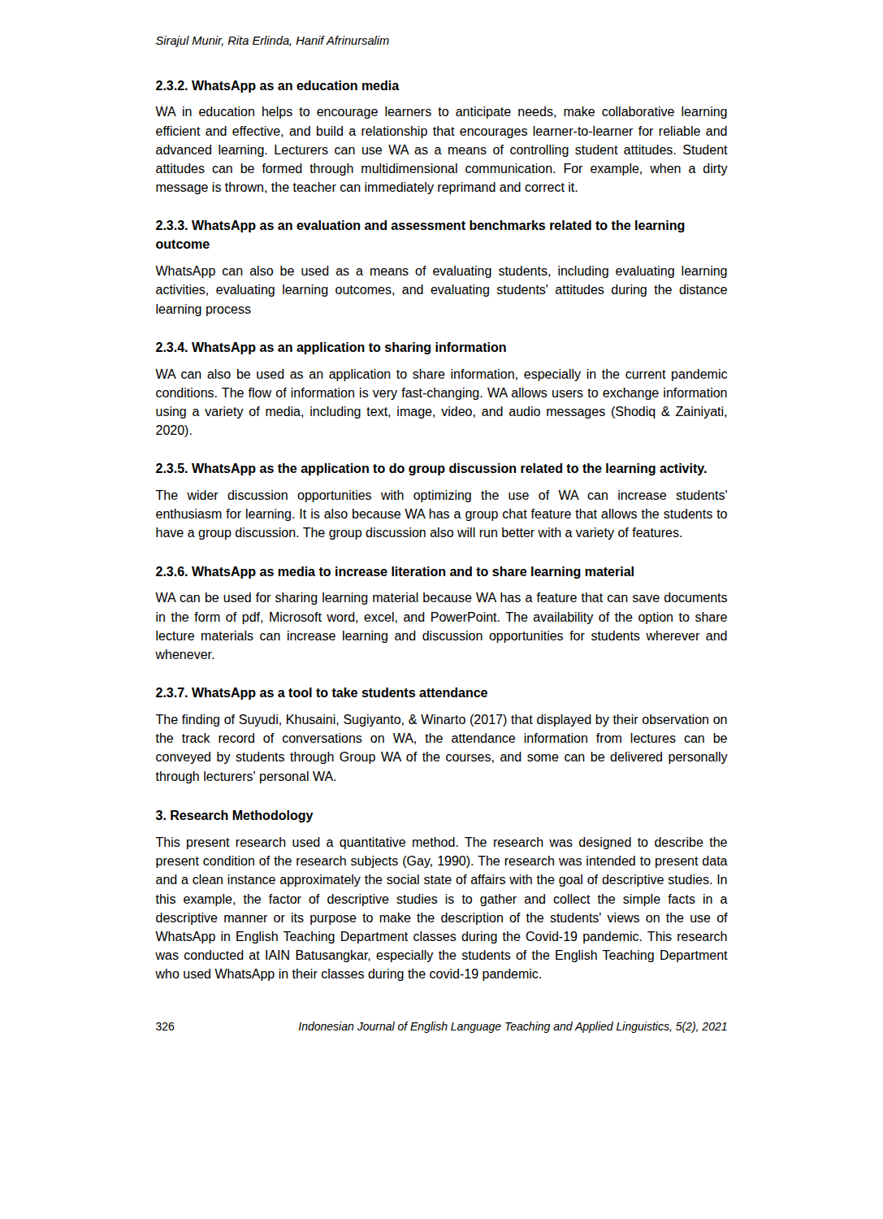Sirajul Munir, Rita Erlinda, Hanif Afrinursalim
2.3.2. WhatsApp as an education media
WA in education helps to encourage learners to anticipate needs, make collaborative learning efficient and effective, and build a relationship that encourages learner-to-learner for reliable and advanced learning. Lecturers can use WA as a means of controlling student attitudes. Student attitudes can be formed through multidimensional communication. For example, when a dirty message is thrown, the teacher can immediately reprimand and correct it.
2.3.3. WhatsApp as an evaluation and assessment benchmarks related to the learning outcome
WhatsApp can also be used as a means of evaluating students, including evaluating learning activities, evaluating learning outcomes, and evaluating students' attitudes during the distance learning process
2.3.4. WhatsApp as an application to sharing information
WA can also be used as an application to share information, especially in the current pandemic conditions. The flow of information is very fast-changing. WA allows users to exchange information using a variety of media, including text, image, video, and audio messages (Shodiq & Zainiyati, 2020).
2.3.5. WhatsApp as the application to do group discussion related to the learning activity.
The wider discussion opportunities with optimizing the use of WA can increase students' enthusiasm for learning. It is also because WA has a group chat feature that allows the students to have a group discussion. The group discussion also will run better with a variety of features.
2.3.6. WhatsApp as media to increase literation and to share learning material
WA can be used for sharing learning material because WA has a feature that can save documents in the form of pdf, Microsoft word, excel, and PowerPoint. The availability of the option to share lecture materials can increase learning and discussion opportunities for students wherever and whenever.
2.3.7. WhatsApp as a tool to take students attendance
The finding of Suyudi, Khusaini, Sugiyanto, & Winarto (2017) that displayed by their observation on the track record of conversations on WA, the attendance information from lectures can be conveyed by students through Group WA of the courses, and some can be delivered personally through lecturers' personal WA.
3. Research Methodology
This present research used a quantitative method. The research was designed to describe the present condition of the research subjects (Gay, 1990). The research was intended to present data and a clean instance approximately the social state of affairs with the goal of descriptive studies. In this example, the factor of descriptive studies is to gather and collect the simple facts in a descriptive manner or its purpose to make the description of the students' views on the use of WhatsApp in English Teaching Department classes during the Covid-19 pandemic. This research was conducted at IAIN Batusangkar, especially the students of the English Teaching Department who used WhatsApp in their classes during the covid-19 pandemic.
326 Indonesian Journal of English Language Teaching and Applied Linguistics, 5(2), 2021